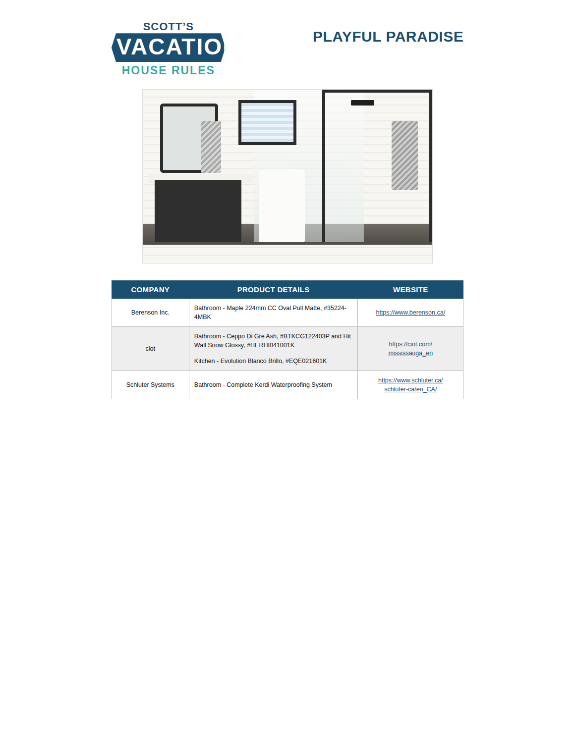SCOTT’S
VACATION
HOUSE RULES
PLAYFUL PARADISE
Photo of the renovated bathroom: black-framed mirror, dark vanity with white counter, toilet, and glass shower enclosure with black fixtures.
| COMPANY | PRODUCT DETAILS | WEBSITE |
| --- | --- | --- |
| Berenson Inc. | Bathroom - Maple 224mm CC Oval Pull Matte, #35224-4MBK | https://www.berenson.ca/ |
| ciot | Bathroom - Ceppo Di Gre Ash, #BTKCG122403P and Hit Wall Snow Glossy, #HERHI041001K Kitchen - Evolution Blanco Brillo, #EQE021601K | https://ciot.com/ mississauga_en |
| Schluter Systems | Bathroom - Complete Kerdi Waterproofing System | https://www.schluter.ca/ schluter-ca/en_CA/ |